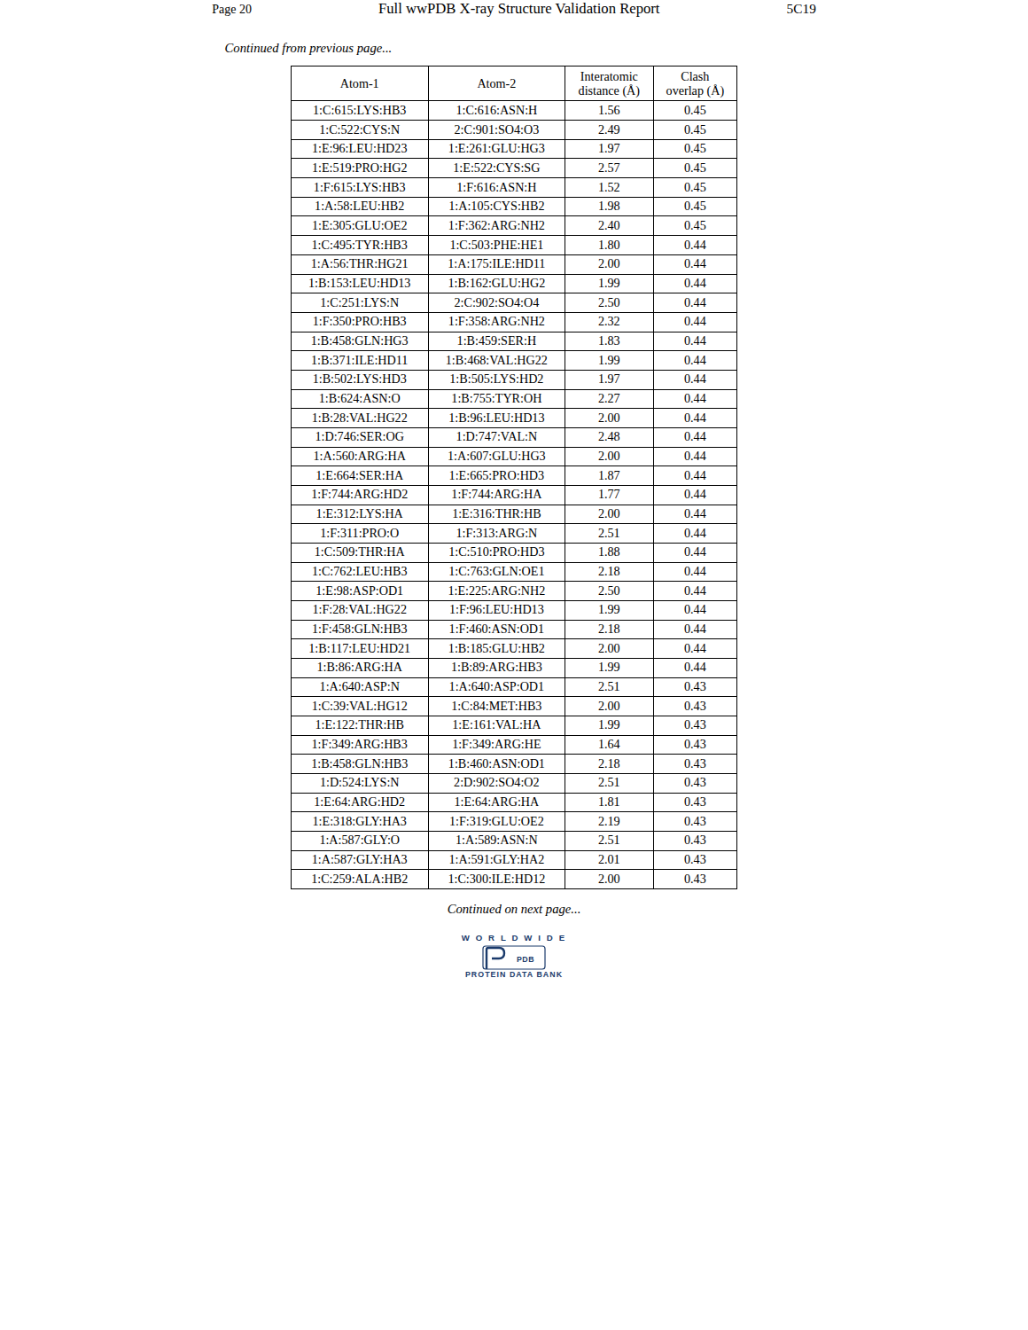Page 20
Full wwPDB X-ray Structure Validation Report
5C19
Continued from previous page...
| Atom-1 | Atom-2 | Interatomic distance (Å) | Clash overlap (Å) |
| --- | --- | --- | --- |
| 1:C:615:LYS:HB3 | 1:C:616:ASN:H | 1.56 | 0.45 |
| 1:C:522:CYS:N | 2:C:901:SO4:O3 | 2.49 | 0.45 |
| 1:E:96:LEU:HD23 | 1:E:261:GLU:HG3 | 1.97 | 0.45 |
| 1:E:519:PRO:HG2 | 1:E:522:CYS:SG | 2.57 | 0.45 |
| 1:F:615:LYS:HB3 | 1:F:616:ASN:H | 1.52 | 0.45 |
| 1:A:58:LEU:HB2 | 1:A:105:CYS:HB2 | 1.98 | 0.45 |
| 1:E:305:GLU:OE2 | 1:F:362:ARG:NH2 | 2.40 | 0.45 |
| 1:C:495:TYR:HB3 | 1:C:503:PHE:HE1 | 1.80 | 0.44 |
| 1:A:56:THR:HG21 | 1:A:175:ILE:HD11 | 2.00 | 0.44 |
| 1:B:153:LEU:HD13 | 1:B:162:GLU:HG2 | 1.99 | 0.44 |
| 1:C:251:LYS:N | 2:C:902:SO4:O4 | 2.50 | 0.44 |
| 1:F:350:PRO:HB3 | 1:F:358:ARG:NH2 | 2.32 | 0.44 |
| 1:B:458:GLN:HG3 | 1:B:459:SER:H | 1.83 | 0.44 |
| 1:B:371:ILE:HD11 | 1:B:468:VAL:HG22 | 1.99 | 0.44 |
| 1:B:502:LYS:HD3 | 1:B:505:LYS:HD2 | 1.97 | 0.44 |
| 1:B:624:ASN:O | 1:B:755:TYR:OH | 2.27 | 0.44 |
| 1:B:28:VAL:HG22 | 1:B:96:LEU:HD13 | 2.00 | 0.44 |
| 1:D:746:SER:OG | 1:D:747:VAL:N | 2.48 | 0.44 |
| 1:A:560:ARG:HA | 1:A:607:GLU:HG3 | 2.00 | 0.44 |
| 1:E:664:SER:HA | 1:E:665:PRO:HD3 | 1.87 | 0.44 |
| 1:F:744:ARG:HD2 | 1:F:744:ARG:HA | 1.77 | 0.44 |
| 1:E:312:LYS:HA | 1:E:316:THR:HB | 2.00 | 0.44 |
| 1:F:311:PRO:O | 1:F:313:ARG:N | 2.51 | 0.44 |
| 1:C:509:THR:HA | 1:C:510:PRO:HD3 | 1.88 | 0.44 |
| 1:C:762:LEU:HB3 | 1:C:763:GLN:OE1 | 2.18 | 0.44 |
| 1:E:98:ASP:OD1 | 1:E:225:ARG:NH2 | 2.50 | 0.44 |
| 1:F:28:VAL:HG22 | 1:F:96:LEU:HD13 | 1.99 | 0.44 |
| 1:F:458:GLN:HB3 | 1:F:460:ASN:OD1 | 2.18 | 0.44 |
| 1:B:117:LEU:HD21 | 1:B:185:GLU:HB2 | 2.00 | 0.44 |
| 1:B:86:ARG:HA | 1:B:89:ARG:HB3 | 1.99 | 0.44 |
| 1:A:640:ASP:N | 1:A:640:ASP:OD1 | 2.51 | 0.43 |
| 1:C:39:VAL:HG12 | 1:C:84:MET:HB3 | 2.00 | 0.43 |
| 1:E:122:THR:HB | 1:E:161:VAL:HA | 1.99 | 0.43 |
| 1:F:349:ARG:HB3 | 1:F:349:ARG:HE | 1.64 | 0.43 |
| 1:B:458:GLN:HB3 | 1:B:460:ASN:OD1 | 2.18 | 0.43 |
| 1:D:524:LYS:N | 2:D:902:SO4:O2 | 2.51 | 0.43 |
| 1:E:64:ARG:HD2 | 1:E:64:ARG:HA | 1.81 | 0.43 |
| 1:E:318:GLY:HA3 | 1:F:319:GLU:OE2 | 2.19 | 0.43 |
| 1:A:587:GLY:O | 1:A:589:ASN:N | 2.51 | 0.43 |
| 1:A:587:GLY:HA3 | 1:A:591:GLY:HA2 | 2.01 | 0.43 |
| 1:C:259:ALA:HB2 | 1:C:300:ILE:HD12 | 2.00 | 0.43 |
Continued on next page...
W O R L D W I D E PDB PROTEIN DATA BANK